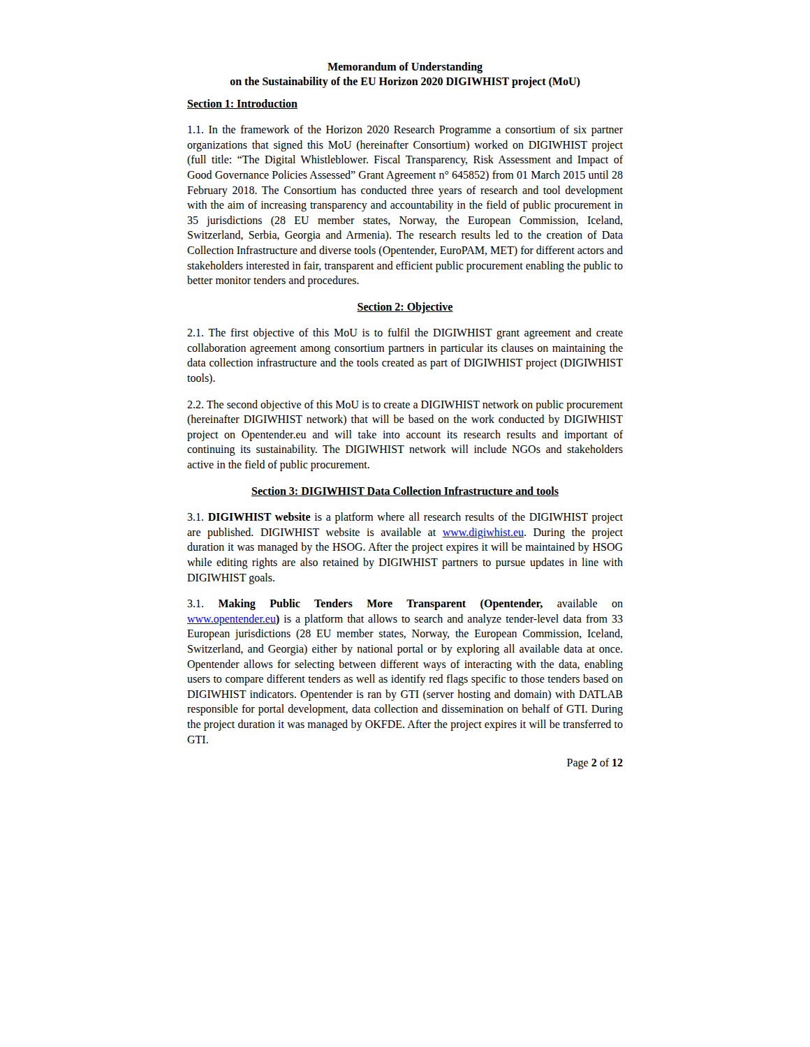Memorandum of Understanding
on the Sustainability of the EU Horizon 2020 DIGIWHIST project (MoU)
Section 1: Introduction
1.1. In the framework of the Horizon 2020 Research Programme a consortium of six partner organizations that signed this MoU (hereinafter Consortium) worked on DIGIWHIST project (full title: “The Digital Whistleblower. Fiscal Transparency, Risk Assessment and Impact of Good Governance Policies Assessed” Grant Agreement n° 645852) from 01 March 2015 until 28 February 2018. The Consortium has conducted three years of research and tool development with the aim of increasing transparency and accountability in the field of public procurement in 35 jurisdictions (28 EU member states, Norway, the European Commission, Iceland, Switzerland, Serbia, Georgia and Armenia). The research results led to the creation of Data Collection Infrastructure and diverse tools (Opentender, EuroPAM, MET) for different actors and stakeholders interested in fair, transparent and efficient public procurement enabling the public to better monitor tenders and procedures.
Section 2: Objective
2.1. The first objective of this MoU is to fulfil the DIGIWHIST grant agreement and create collaboration agreement among consortium partners in particular its clauses on maintaining the data collection infrastructure and the tools created as part of DIGIWHIST project (DIGIWHIST tools).
2.2. The second objective of this MoU is to create a DIGIWHIST network on public procurement (hereinafter DIGIWHIST network) that will be based on the work conducted by DIGIWHIST project on Opentender.eu and will take into account its research results and important of continuing its sustainability. The DIGIWHIST network will include NGOs and stakeholders active in the field of public procurement.
Section 3: DIGIWHIST Data Collection Infrastructure and tools
3.1. DIGIWHIST website is a platform where all research results of the DIGIWHIST project are published. DIGIWHIST website is available at www.digiwhist.eu. During the project duration it was managed by the HSOG. After the project expires it will be maintained by HSOG while editing rights are also retained by DIGIWHIST partners to pursue updates in line with DIGIWHIST goals.
3.1. Making Public Tenders More Transparent (Opentender, available on www.opentender.eu) is a platform that allows to search and analyze tender-level data from 33 European jurisdictions (28 EU member states, Norway, the European Commission, Iceland, Switzerland, and Georgia) either by national portal or by exploring all available data at once. Opentender allows for selecting between different ways of interacting with the data, enabling users to compare different tenders as well as identify red flags specific to those tenders based on DIGIWHIST indicators. Opentender is ran by GTI (server hosting and domain) with DATLAB responsible for portal development, data collection and dissemination on behalf of GTI. During the project duration it was managed by OKFDE. After the project expires it will be transferred to GTI.
Page 2 of 12